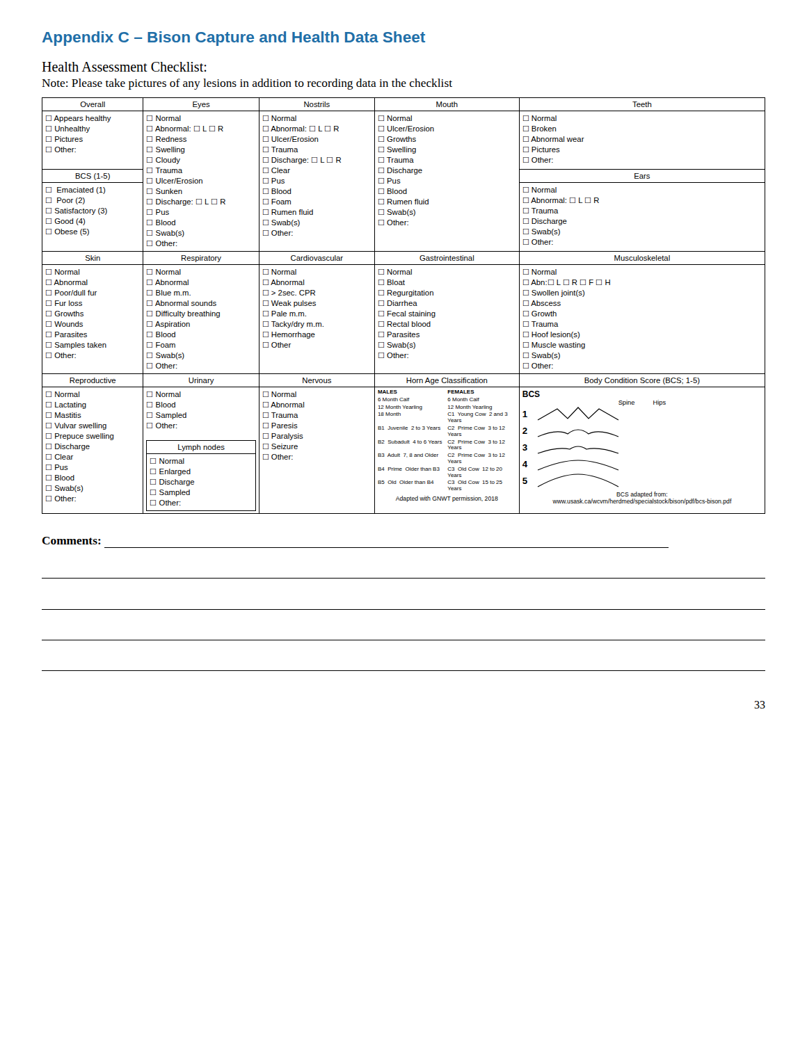Appendix C – Bison Capture and Health Data Sheet
Health Assessment Checklist:
Note: Please take pictures of any lesions in addition to recording data in the checklist
| Overall | Eyes | Nostrils | Mouth | Teeth |
| --- | --- | --- | --- | --- |
| ☐ Appears healthy ☐ Unhealthy ☐ Pictures ☐ Other: | ☐ Normal ☐ Abnormal: ☐ L ☐ R ☐ Redness ☐ Swelling ☐ Cloudy ☐ Trauma ☐ Ulcer/Erosion ☐ Sunken ☐ Discharge: ☐ L ☐ R ☐ Pus ☐ Blood ☐ Swab(s) ☐ Other: | ☐ Normal ☐ Abnormal: ☐ L ☐ R ☐ Ulcer/Erosion ☐ Trauma ☐ Discharge: ☐ L ☐ R ☐ Clear ☐ Pus ☐ Blood ☐ Foam ☐ Rumen fluid ☐ Swab(s) ☐ Other: | ☐ Normal ☐ Ulcer/Erosion ☐ Growths ☐ Swelling ☐ Trauma ☐ Discharge ☐ Pus ☐ Blood ☐ Rumen fluid ☐ Swab(s) ☐ Other: | ☐ Normal ☐ Broken ☐ Abnormal wear ☐ Pictures ☐ Other: |
| BCS (1-5) | Ears |
| ☐ Emaciated (1) ☐ Poor (2) ☐ Satisfactory (3) ☐ Good (4) ☐ Obese (5) | ☐ Normal ☐ Abnormal: ☐ L ☐ R ☐ Trauma ☐ Discharge ☐ Swab(s) ☐ Other: |
| Skin | Respiratory | Cardiovascular | Gastrointestinal | Musculoskeletal |
| ☐ Normal ☐ Abnormal ☐ Poor/dull fur ☐ Fur loss ☐ Growths ☐ Wounds ☐ Parasites ☐ Samples taken ☐ Other: | ☐ Normal ☐ Abnormal ☐ Blue m.m. ☐ Abnormal sounds ☐ Difficulty breathing ☐ Aspiration ☐ Blood ☐ Foam ☐ Swab(s) ☐ Other: | ☐ Normal ☐ Abnormal ☐ > 2sec. CPR ☐ Weak pulses ☐ Pale m.m. ☐ Tacky/dry m.m. ☐ Hemorrhage ☐ Other | ☐ Normal ☐ Bloat ☐ Regurgitation ☐ Diarrhea ☐ Fecal staining ☐ Rectal blood ☐ Parasites ☐ Swab(s) ☐ Other: | ☐ Normal ☐ Abn:☐ L ☐ R ☐ F ☐ H ☐ Swollen joint(s) ☐ Abscess ☐ Growth ☐ Trauma ☐ Hoof lesion(s) ☐ Muscle wasting ☐ Swab(s) ☐ Other: |
| Reproductive | Urinary | Nervous | Horn Age Classification | Body Condition Score (BCS; 1-5) |
| ☐ Normal ☐ Lactating ☐ Mastitis ☐ Vulvar swelling ☐ Prepuce swelling ☐ Discharge ☐ Clear ☐ Pus ☐ Blood ☐ Swab(s) ☐ Other: | ☐ Normal ☐ Blood ☐ Sampled ☐ Other: / Lymph nodes / / --- / / ☐ Normal ☐ Enlarged ☐ Discharge ☐ Sampled ☐ Other: / | ☐ Normal ☐ Abnormal ☐ Trauma ☐ Paresis ☐ Paralysis ☐ Seizure ☐ Other: | MALES FEMALES 6 Month Calf 6 Month Calf 12 Month Yearling 12 Month Yearling 18 Month C1 Young Cow 2 and 3 Years B1 Juvenile 2 to 3 Years C2 Prime Cow 3 to 12 Years B2 Subadult 4 to 6 Years C2 Prime Cow 3 to 12 Years B3 Adult 7, 8 and Older C2 Prime Cow 3 to 12 Years B4 Prime Older than B3 C3 Old Cow 12 to 20 Years B5 Old Older than B4 C3 Old Cow 15 to 25 Years Adapted with GNWT permission, 2018 | BCS Spine Hips 1 2 3 4 5 BCS adapted from: www.usask.ca/wcvm/herdmed/specialstock/bison/pdf/bcs-bison.pdf |
Comments:
33